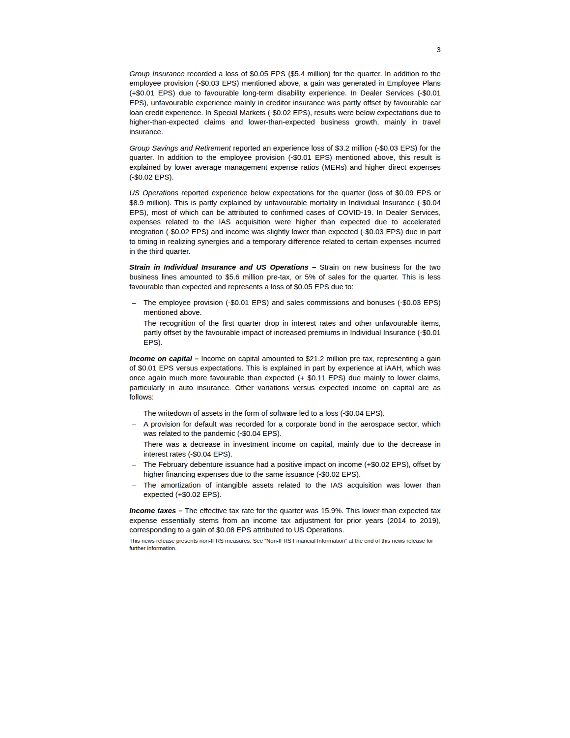3
Group Insurance recorded a loss of $0.05 EPS ($5.4 million) for the quarter. In addition to the employee provision (-$0.03 EPS) mentioned above, a gain was generated in Employee Plans (+$0.01 EPS) due to favourable long-term disability experience. In Dealer Services (-$0.01 EPS), unfavourable experience mainly in creditor insurance was partly offset by favourable car loan credit experience. In Special Markets (-$0.02 EPS), results were below expectations due to higher-than-expected claims and lower-than-expected business growth, mainly in travel insurance.
Group Savings and Retirement reported an experience loss of $3.2 million (-$0.03 EPS) for the quarter. In addition to the employee provision (-$0.01 EPS) mentioned above, this result is explained by lower average management expense ratios (MERs) and higher direct expenses (-$0.02 EPS).
US Operations reported experience below expectations for the quarter (loss of $0.09 EPS or $8.9 million). This is partly explained by unfavourable mortality in Individual Insurance (-$0.04 EPS), most of which can be attributed to confirmed cases of COVID-19. In Dealer Services, expenses related to the IAS acquisition were higher than expected due to accelerated integration (-$0.02 EPS) and income was slightly lower than expected (-$0.03 EPS) due in part to timing in realizing synergies and a temporary difference related to certain expenses incurred in the third quarter.
Strain in Individual Insurance and US Operations – Strain on new business for the two business lines amounted to $5.6 million pre-tax, or 5% of sales for the quarter. This is less favourable than expected and represents a loss of $0.05 EPS due to:
The employee provision (-$0.01 EPS) and sales commissions and bonuses (-$0.03 EPS) mentioned above.
The recognition of the first quarter drop in interest rates and other unfavourable items, partly offset by the favourable impact of increased premiums in Individual Insurance (-$0.01 EPS).
Income on capital – Income on capital amounted to $21.2 million pre-tax, representing a gain of $0.01 EPS versus expectations. This is explained in part by experience at iAAH, which was once again much more favourable than expected (+ $0.11 EPS) due mainly to lower claims, particularly in auto insurance. Other variations versus expected income on capital are as follows:
The writedown of assets in the form of software led to a loss (-$0.04 EPS).
A provision for default was recorded for a corporate bond in the aerospace sector, which was related to the pandemic (-$0.04 EPS).
There was a decrease in investment income on capital, mainly due to the decrease in interest rates (-$0.04 EPS).
The February debenture issuance had a positive impact on income (+$0.02 EPS), offset by higher financing expenses due to the same issuance (-$0.02 EPS).
The amortization of intangible assets related to the IAS acquisition was lower than expected (+$0.02 EPS).
Income taxes – The effective tax rate for the quarter was 15.9%. This lower-than-expected tax expense essentially stems from an income tax adjustment for prior years (2014 to 2019), corresponding to a gain of $0.08 EPS attributed to US Operations.
This news release presents non-IFRS measures. See “Non-IFRS Financial Information” at the end of this news release for further information.